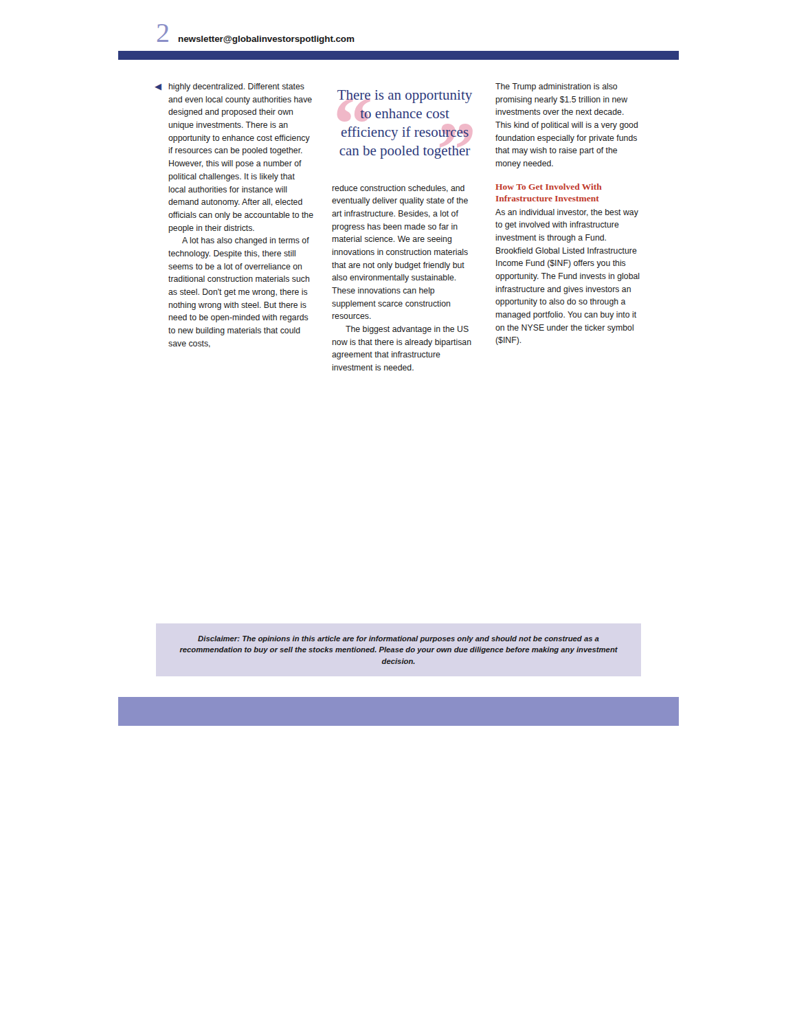2 newsletter@globalinvestorspotlight.com
◀
highly decentralized. Different states and even local county authorities have designed and proposed their own unique investments. There is an opportunity to enhance cost efficiency if resources can be pooled together. However, this will pose a number of political challenges. It is likely that local authorities for instance will demand autonomy. After all, elected officials can only be accountable to the people in their districts.
A lot has also changed in terms of technology. Despite this, there still seems to be a lot of overreliance on traditional construction materials such as steel. Don't get me wrong, there is nothing wrong with steel. But there is need to be open-minded with regards to new building materials that could save costs,
“ ”
There is an opportunity to enhance cost efficiency if resources can be pooled together
reduce construction schedules, and eventually deliver quality state of the art infrastructure. Besides, a lot of progress has been made so far in material science. We are seeing innovations in construction materials that are not only budget friendly but also environmentally sustainable. These innovations can help supplement scarce construction resources.
The biggest advantage in the US now is that there is already bipartisan agreement that infrastructure investment is needed.
The Trump administration is also promising nearly $1.5 trillion in new investments over the next decade. This kind of political will is a very good foundation especially for private funds that may wish to raise part of the money needed.
How To Get Involved With
Infrastructure Investment
As an individual investor, the best way to get involved with infrastructure investment is through a Fund. Brookfield Global Listed Infrastructure Income Fund ($INF) offers you this opportunity. The Fund invests in global infrastructure and gives investors an opportunity to also do so through a managed portfolio. You can buy into it on the NYSE under the ticker symbol ($INF).
Disclaimer: The opinions in this article are for informational purposes only and should not be construed as a recommendation to buy or sell the stocks mentioned. Please do your own due diligence before making any investment decision.